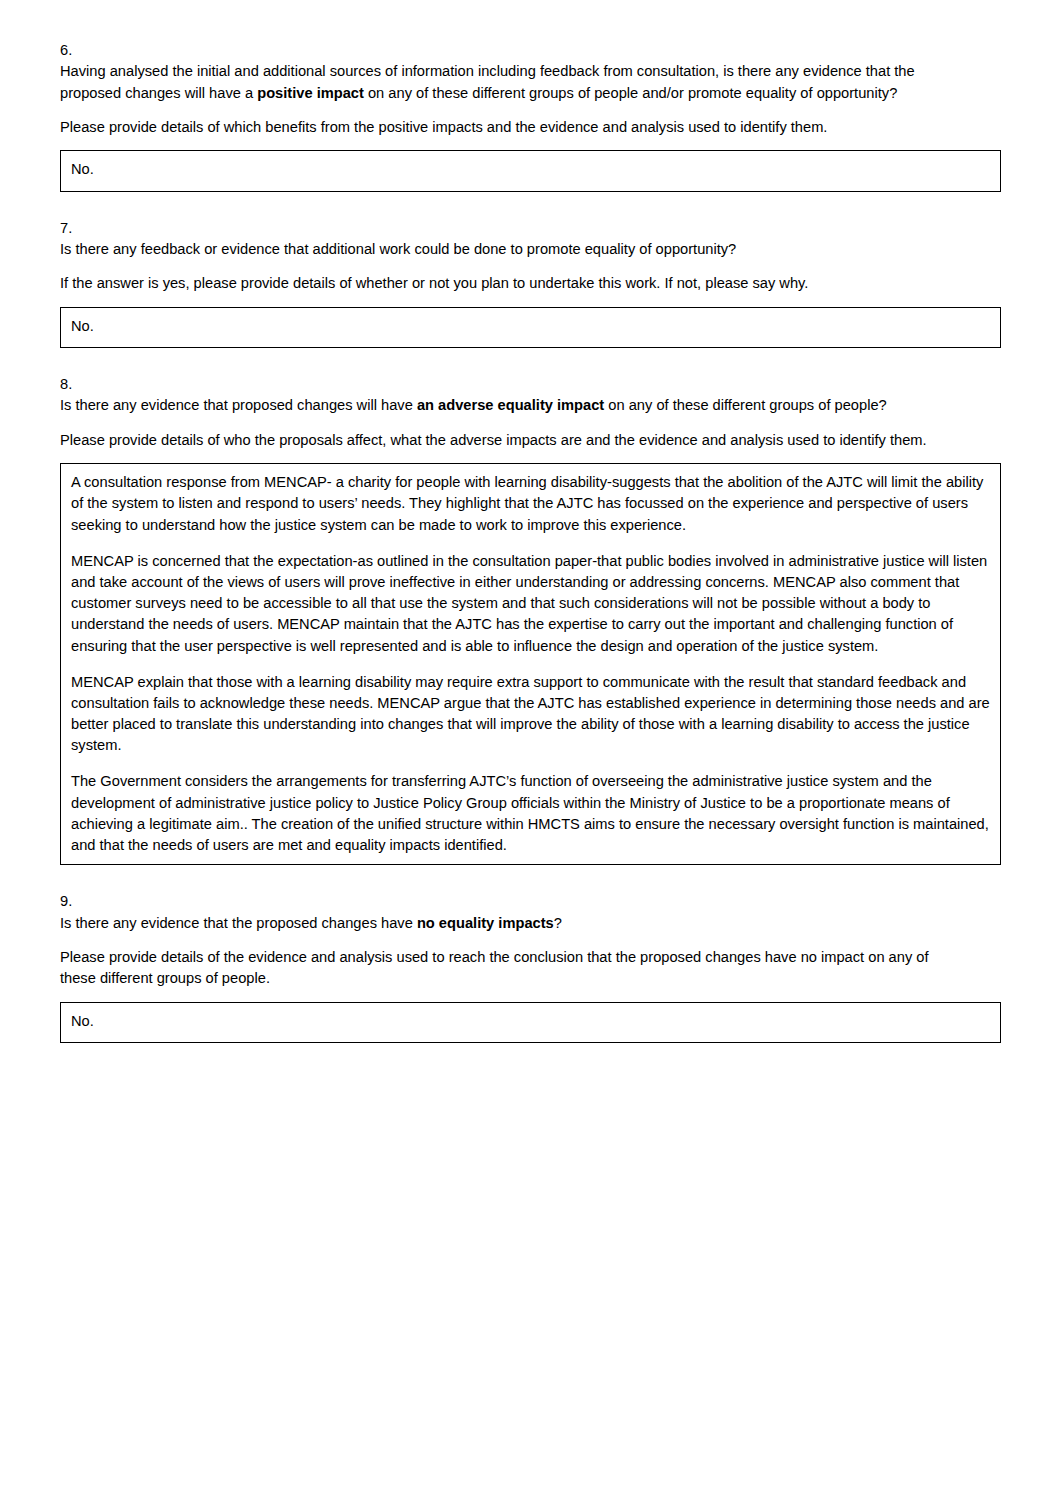6.
Having analysed the initial and additional sources of information including feedback from consultation, is there any evidence that the proposed changes will have a positive impact on any of these different groups of people and/or promote equality of opportunity?
Please provide details of which benefits from the positive impacts and the evidence and analysis used to identify them.
No.
7.
Is there any feedback or evidence that additional work could be done to promote equality of opportunity?
If the answer is yes, please provide details of whether or not you plan to undertake this work. If not, please say why.
No.
8.
Is there any evidence that proposed changes will have an adverse equality impact on any of these different groups of people?
Please provide details of who the proposals affect, what the adverse impacts are and the evidence and analysis used to identify them.
A consultation response from MENCAP- a charity for people with learning disability-suggests that the abolition of the AJTC will limit the ability of the system to listen and respond to users’ needs. They highlight that the AJTC has focussed on the experience and perspective of users seeking to understand how the justice system can be made to work to improve this experience.
MENCAP is concerned that the expectation-as outlined in the consultation paper-that public bodies involved in administrative justice will listen and take account of the views of users will prove ineffective in either understanding or addressing concerns. MENCAP also comment that customer surveys need to be accessible to all that use the system and that such considerations will not be possible without a body to understand the needs of users. MENCAP maintain that the AJTC has the expertise to carry out the important and challenging function of ensuring that the user perspective is well represented and is able to influence the design and operation of the justice system.
MENCAP explain that those with a learning disability may require extra support to communicate with the result that standard feedback and consultation fails to acknowledge these needs. MENCAP argue that the AJTC has established experience in determining those needs and are better placed to translate this understanding into changes that will improve the ability of those with a learning disability to access the justice system.
The Government considers the arrangements for transferring AJTC’s function of overseeing the administrative justice system and the development of administrative justice policy to Justice Policy Group officials within the Ministry of Justice to be a proportionate means of achieving a legitimate aim.. The creation of the unified structure within HMCTS aims to ensure the necessary oversight function is maintained, and that the needs of users are met and equality impacts identified.
9.
Is there any evidence that the proposed changes have no equality impacts?
Please provide details of the evidence and analysis used to reach the conclusion that the proposed changes have no impact on any of these different groups of people.
No.